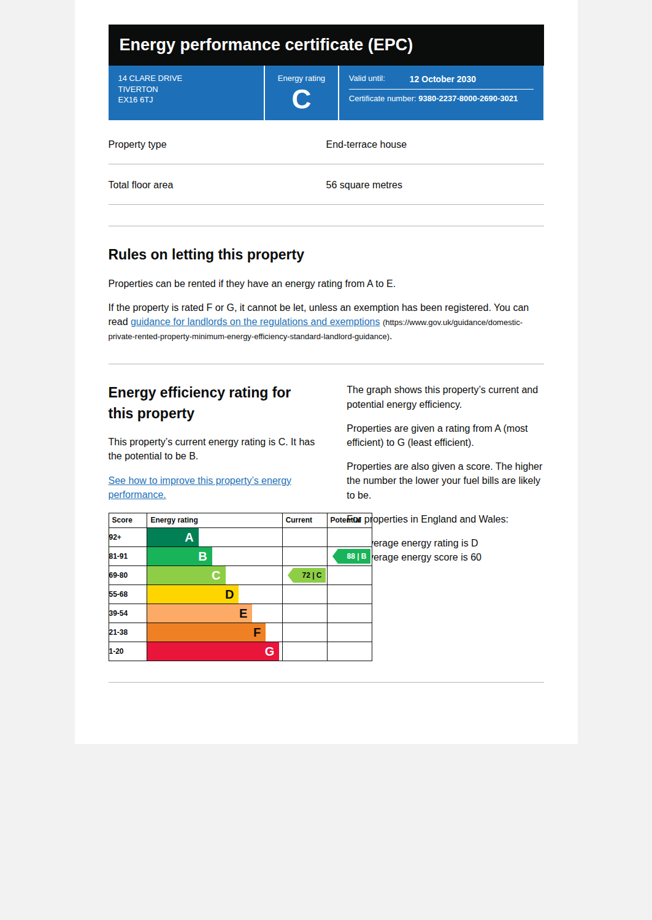Energy performance certificate (EPC)
14 CLARE DRIVE
TIVERTON
EX16 6TJ
Energy rating C
Valid until: 12 October 2030
Certificate number: 9380-2237-8000-2690-3021
| Property type | End-terrace house |
| Total floor area | 56 square metres |
Rules on letting this property
Properties can be rented if they have an energy rating from A to E.
If the property is rated F or G, it cannot be let, unless an exemption has been registered. You can read guidance for landlords on the regulations and exemptions (https://www.gov.uk/guidance/domestic-private-rented-property-minimum-energy-efficiency-standard-landlord-guidance).
Energy efficiency rating for this property
This property’s current energy rating is C. It has the potential to be B.
See how to improve this property’s energy performance.
| Score | Energy rating | Current | Potential |
| --- | --- | --- | --- |
| 92+ | A | | |
| 81-91 | B | | 88 / B |
| 69-80 | C | 72 / C | |
| 55-68 | D | | |
| 39-54 | E | | |
| 21-38 | F | | |
| 1-20 | G | | |
The graph shows this property’s current and potential energy efficiency.
Properties are given a rating from A (most efficient) to G (least efficient).
Properties are also given a score. The higher the number the lower your fuel bills are likely to be.
For properties in England and Wales:
the average energy rating is D
the average energy score is 60